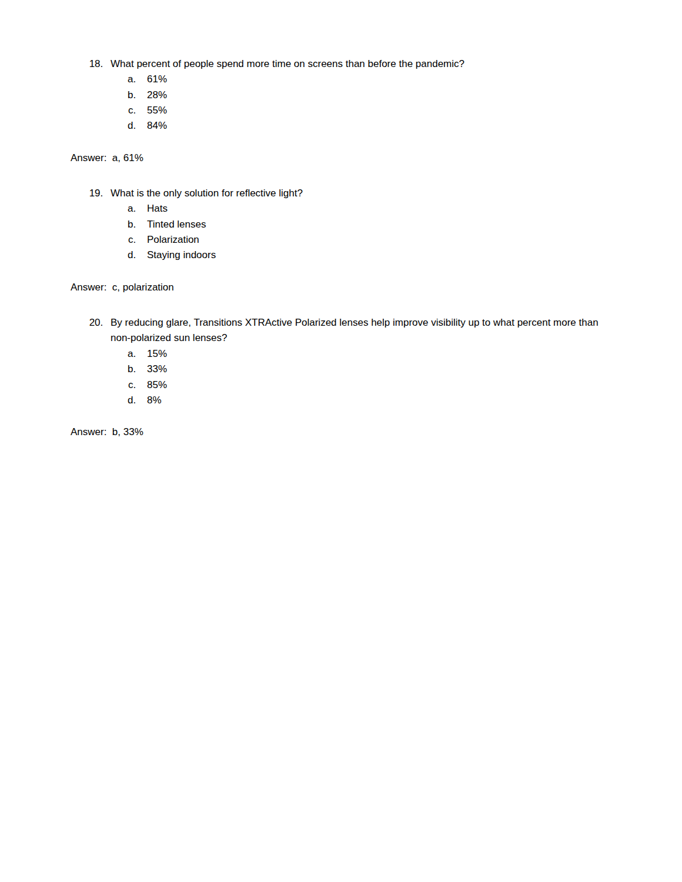What percent of people spend more time on screens than before the pandemic?
61%
28%
55%
84%
Answer: a, 61%
What is the only solution for reflective light?
Hats
Tinted lenses
Polarization
Staying indoors
Answer: c, polarization
By reducing glare, Transitions XTRActive Polarized lenses help improve visibility up to what percent more than non-polarized sun lenses?
15%
33%
85%
8%
Answer: b, 33%